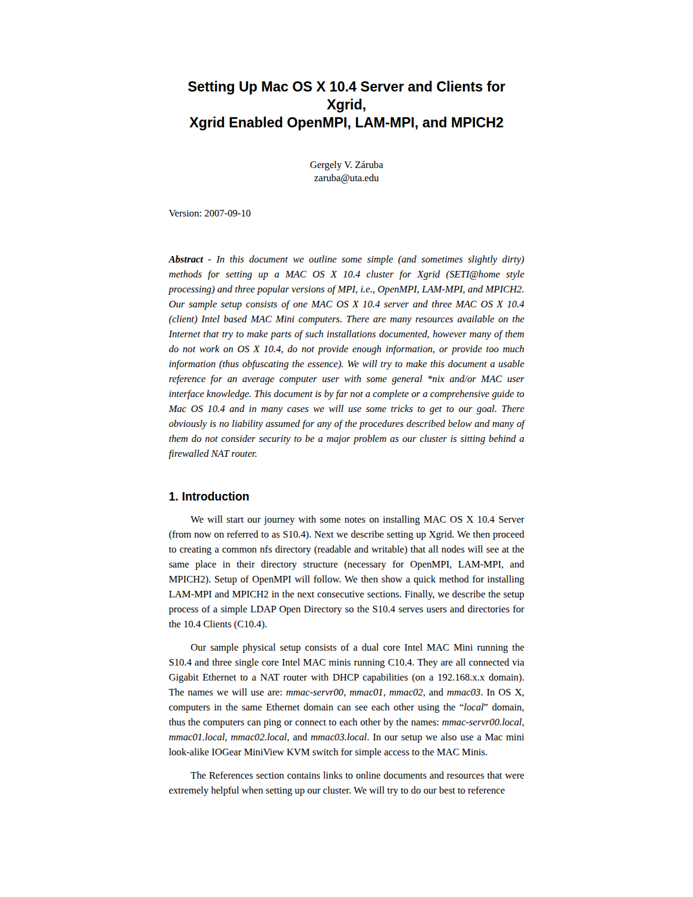Setting Up Mac OS X 10.4 Server and Clients for Xgrid,
Xgrid Enabled OpenMPI, LAM-MPI, and MPICH2
Gergely V. Záruba zaruba@uta.edu
Version: 2007-09-10
Abstract - In this document we outline some simple (and sometimes slightly dirty) methods for setting up a MAC OS X 10.4 cluster for Xgrid (SETI@home style processing) and three popular versions of MPI, i.e., OpenMPI, LAM-MPI, and MPICH2. Our sample setup consists of one MAC OS X 10.4 server and three MAC OS X 10.4 (client) Intel based MAC Mini computers. There are many resources available on the Internet that try to make parts of such installations documented, however many of them do not work on OS X 10.4, do not provide enough information, or provide too much information (thus obfuscating the essence). We will try to make this document a usable reference for an average computer user with some general *nix and/or MAC user interface knowledge. This document is by far not a complete or a comprehensive guide to Mac OS 10.4 and in many cases we will use some tricks to get to our goal. There obviously is no liability assumed for any of the procedures described below and many of them do not consider security to be a major problem as our cluster is sitting behind a firewalled NAT router.
1. Introduction
We will start our journey with some notes on installing MAC OS X 10.4 Server (from now on referred to as S10.4). Next we describe setting up Xgrid. We then proceed to creating a common nfs directory (readable and writable) that all nodes will see at the same place in their directory structure (necessary for OpenMPI, LAM-MPI, and MPICH2). Setup of OpenMPI will follow. We then show a quick method for installing LAM-MPI and MPICH2 in the next consecutive sections. Finally, we describe the setup process of a simple LDAP Open Directory so the S10.4 serves users and directories for the 10.4 Clients (C10.4).
Our sample physical setup consists of a dual core Intel MAC Mini running the S10.4 and three single core Intel MAC minis running C10.4. They are all connected via Gigabit Ethernet to a NAT router with DHCP capabilities (on a 192.168.x.x domain). The names we will use are: mmac-servr00, mmac01, mmac02, and mmac03. In OS X, computers in the same Ethernet domain can see each other using the “local” domain, thus the computers can ping or connect to each other by the names: mmac-servr00.local, mmac01.local, mmac02.local, and mmac03.local. In our setup we also use a Mac mini look-alike IOGear MiniView KVM switch for simple access to the MAC Minis.
The References section contains links to online documents and resources that were extremely helpful when setting up our cluster. We will try to do our best to reference